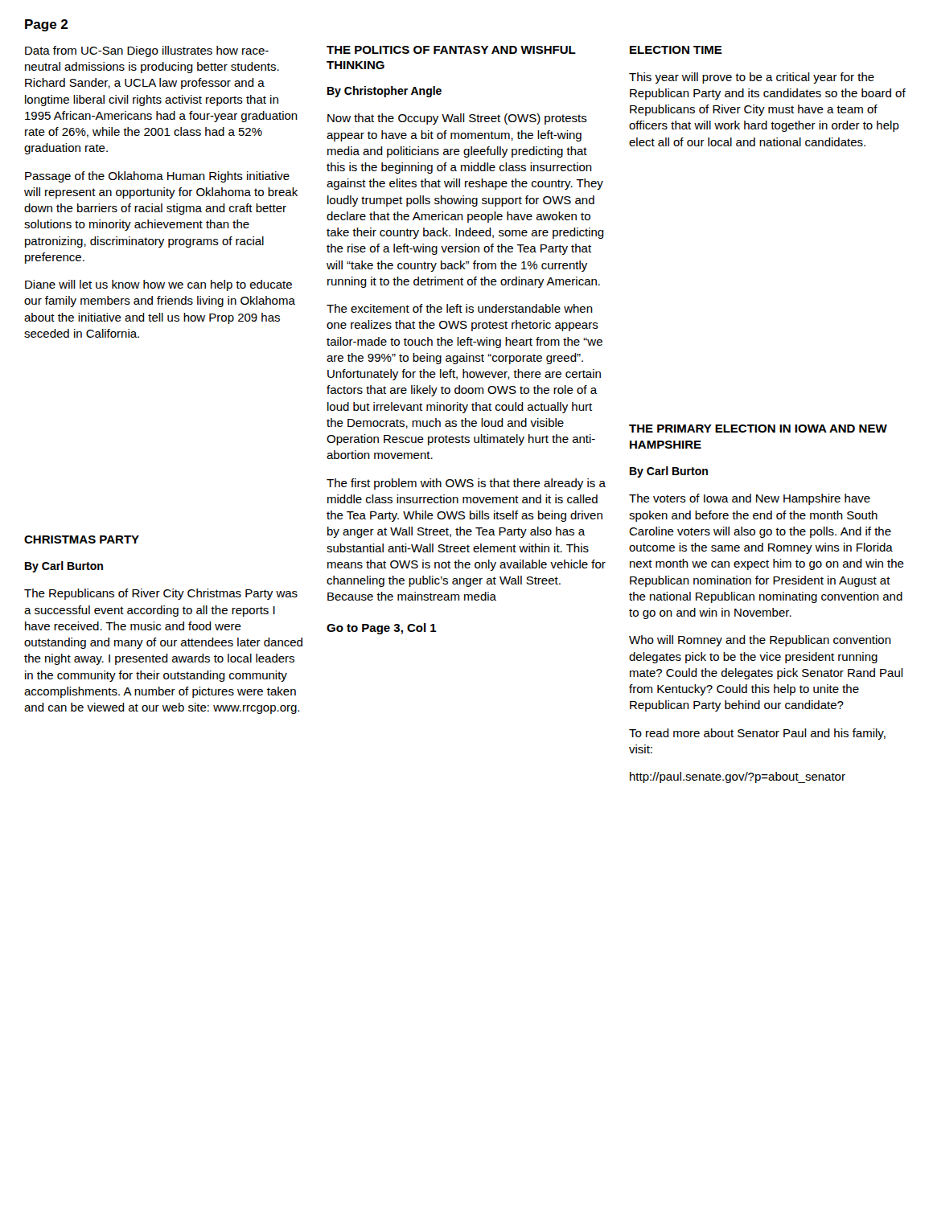Page 2
Data from UC-San Diego illustrates how race-neutral admissions is producing better students. Richard Sander, a UCLA law professor and a longtime liberal civil rights activist reports that in 1995 African-Americans had a four-year graduation rate of 26%, while the 2001 class had a 52% graduation rate.
Passage of the Oklahoma Human Rights initiative will represent an opportunity for Oklahoma to break down the barriers of racial stigma and craft better solutions to minority achievement than the patronizing, discriminatory programs of racial preference.
Diane will let us know how we can help to educate our family members and friends living in Oklahoma about the initiative and tell us how Prop 209 has seceded in California.
Christmas Party
By Carl Burton
The Republicans of River City Christmas Party was a successful event according to all the reports I have received. The music and food were outstanding and many of our attendees later danced the night away. I presented awards to local leaders in the community for their outstanding community accomplishments. A number of pictures were taken and can be viewed at our web site: www.rrcgop.org.
The Politics of Fantasy and Wishful Thinking
By Christopher Angle
Now that the Occupy Wall Street (OWS) protests appear to have a bit of momentum, the left-wing media and politicians are gleefully predicting that this is the beginning of a middle class insurrection against the elites that will reshape the country. They loudly trumpet polls showing support for OWS and declare that the American people have awoken to take their country back. Indeed, some are predicting the rise of a left-wing version of the Tea Party that will “take the country back” from the 1% currently running it to the detriment of the ordinary American.
The excitement of the left is understandable when one realizes that the OWS protest rhetoric appears tailor-made to touch the left-wing heart from the “we are the 99%” to being against “corporate greed”. Unfortunately for the left, however, there are certain factors that are likely to doom OWS to the role of a loud but irrelevant minority that could actually hurt the Democrats, much as the loud and visible Operation Rescue protests ultimately hurt the anti-abortion movement.
The first problem with OWS is that there already is a middle class insurrection movement and it is called the Tea Party. While OWS bills itself as being driven by anger at Wall Street, the Tea Party also has a substantial anti-Wall Street element within it. This means that OWS is not the only available vehicle for channeling the public’s anger at Wall Street. Because the mainstream media
Go to Page 3, Col 1
Election Time
This year will prove to be a critical year for the Republican Party and its candidates so the board of Republicans of River City must have a team of officers that will work hard together in order to help elect all of our local and national candidates.
The Primary Election in Iowa and New Hampshire
By Carl Burton
The voters of Iowa and New Hampshire have spoken and before the end of the month South Caroline voters will also go to the polls. And if the outcome is the same and Romney wins in Florida next month we can expect him to go on and win the Republican nomination for President in August at the national Republican nominating convention and to go on and win in November.
Who will Romney and the Republican convention delegates pick to be the vice president running mate? Could the delegates pick Senator Rand Paul from Kentucky? Could this help to unite the Republican Party behind our candidate?
To read more about Senator Paul and his family, visit:
http://paul.senate.gov/?p=about_senator